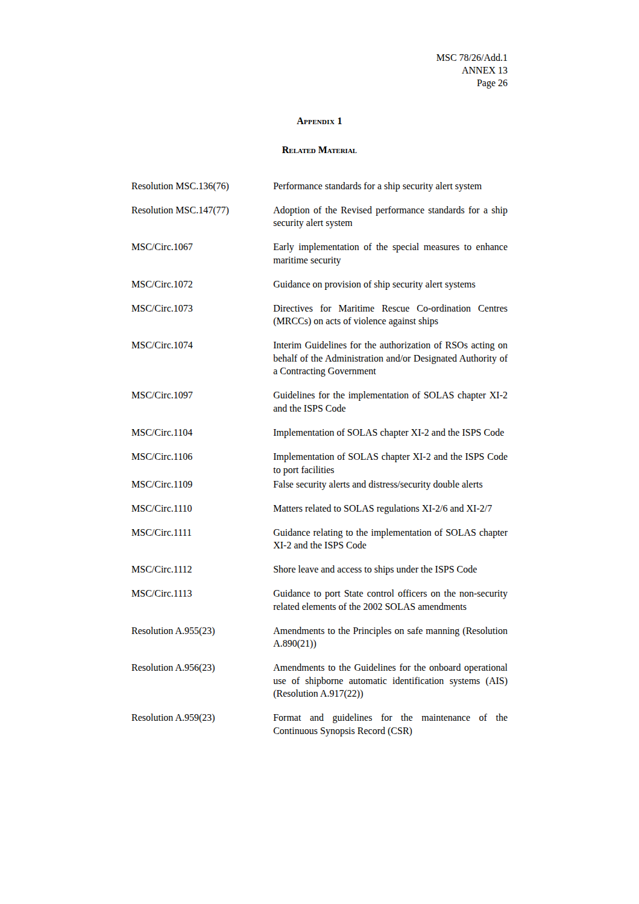MSC 78/26/Add.1
ANNEX 13
Page 26
Appendix 1
Related Material
| Resolution MSC.136(76) | Performance standards for a ship security alert system |
| Resolution MSC.147(77) | Adoption of the Revised performance standards for a ship security alert system |
| MSC/Circ.1067 | Early implementation of the special measures to enhance maritime security |
| MSC/Circ.1072 | Guidance on provision of ship security alert systems |
| MSC/Circ.1073 | Directives for Maritime Rescue Co-ordination Centres (MRCCs) on acts of violence against ships |
| MSC/Circ.1074 | Interim Guidelines for the authorization of RSOs acting on behalf of the Administration and/or Designated Authority of a Contracting Government |
| MSC/Circ.1097 | Guidelines for the implementation of SOLAS chapter XI-2 and the ISPS Code |
| MSC/Circ.1104 | Implementation of SOLAS chapter XI-2 and the ISPS Code |
| MSC/Circ.1106 | Implementation of SOLAS chapter XI-2 and the ISPS Code to port facilities |
| MSC/Circ.1109 | False security alerts and distress/security double alerts |
| MSC/Circ.1110 | Matters related to SOLAS regulations XI-2/6 and XI-2/7 |
| MSC/Circ.1111 | Guidance relating to the implementation of SOLAS chapter XI-2 and the ISPS Code |
| MSC/Circ.1112 | Shore leave and access to ships under the ISPS Code |
| MSC/Circ.1113 | Guidance to port State control officers on the non-security related elements of the 2002 SOLAS amendments |
| Resolution A.955(23) | Amendments to the Principles on safe manning (Resolution A.890(21)) |
| Resolution A.956(23) | Amendments to the Guidelines for the onboard operational use of shipborne automatic identification systems (AIS) (Resolution A.917(22)) |
| Resolution A.959(23) | Format and guidelines for the maintenance of the Continuous Synopsis Record (CSR) |